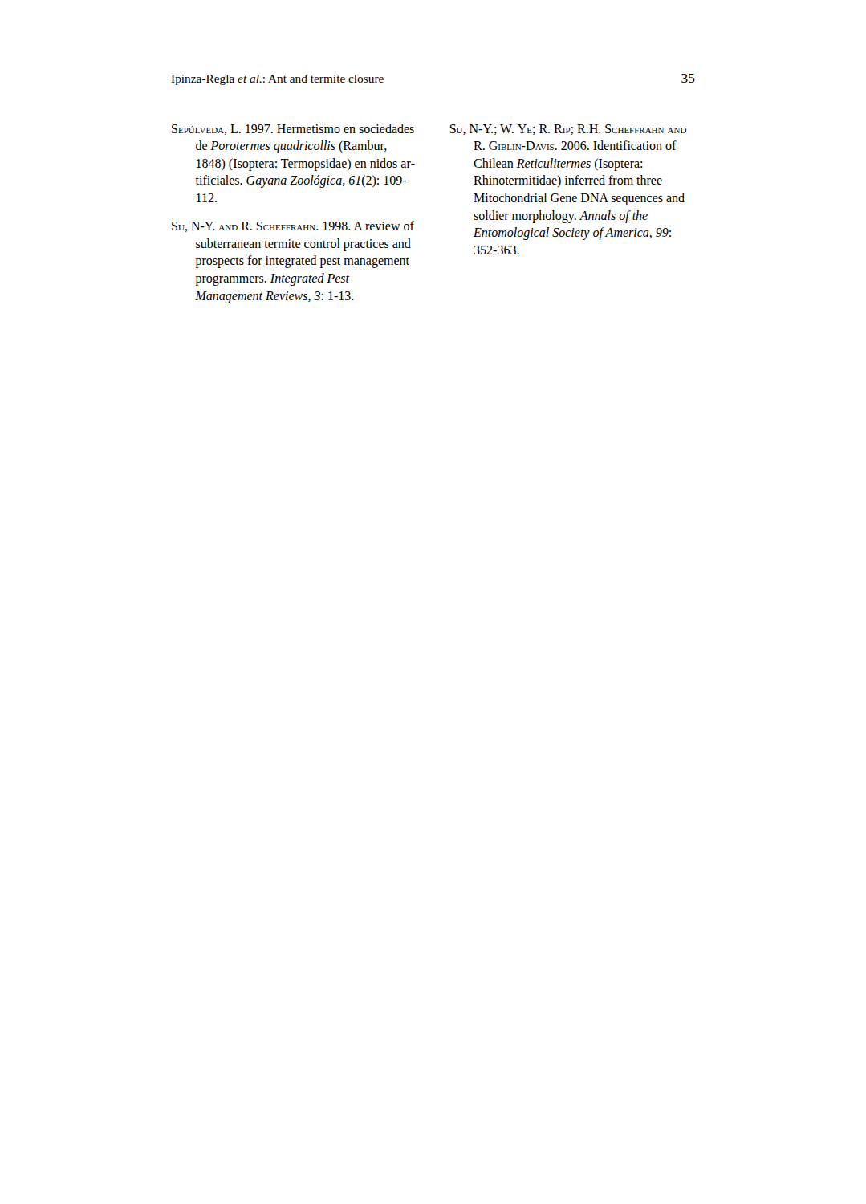Ipinza-Regla et al.: Ant and termite closure
35
Sepúlveda, L. 1997. Hermetismo en sociedades de Porotermes quadricollis (Rambur, 1848) (Isoptera: Termopsidae) en nidos artificiales. Gayana Zoológica, 61(2): 109-112.
Su, N-Y. and R. Scheffrahn. 1998. A review of subterranean termite control practices and prospects for integrated pest management programmers. Integrated Pest Management Reviews, 3: 1-13.
Su, N-Y.; W. Ye; R. Rip; R.H. Scheffrahn and R. Giblin-Davis. 2006. Identification of Chilean Reticulitermes (Isoptera: Rhinotermitidae) inferred from three Mitochondrial Gene DNA sequences and soldier morphology. Annals of the Entomological Society of America, 99: 352-363.